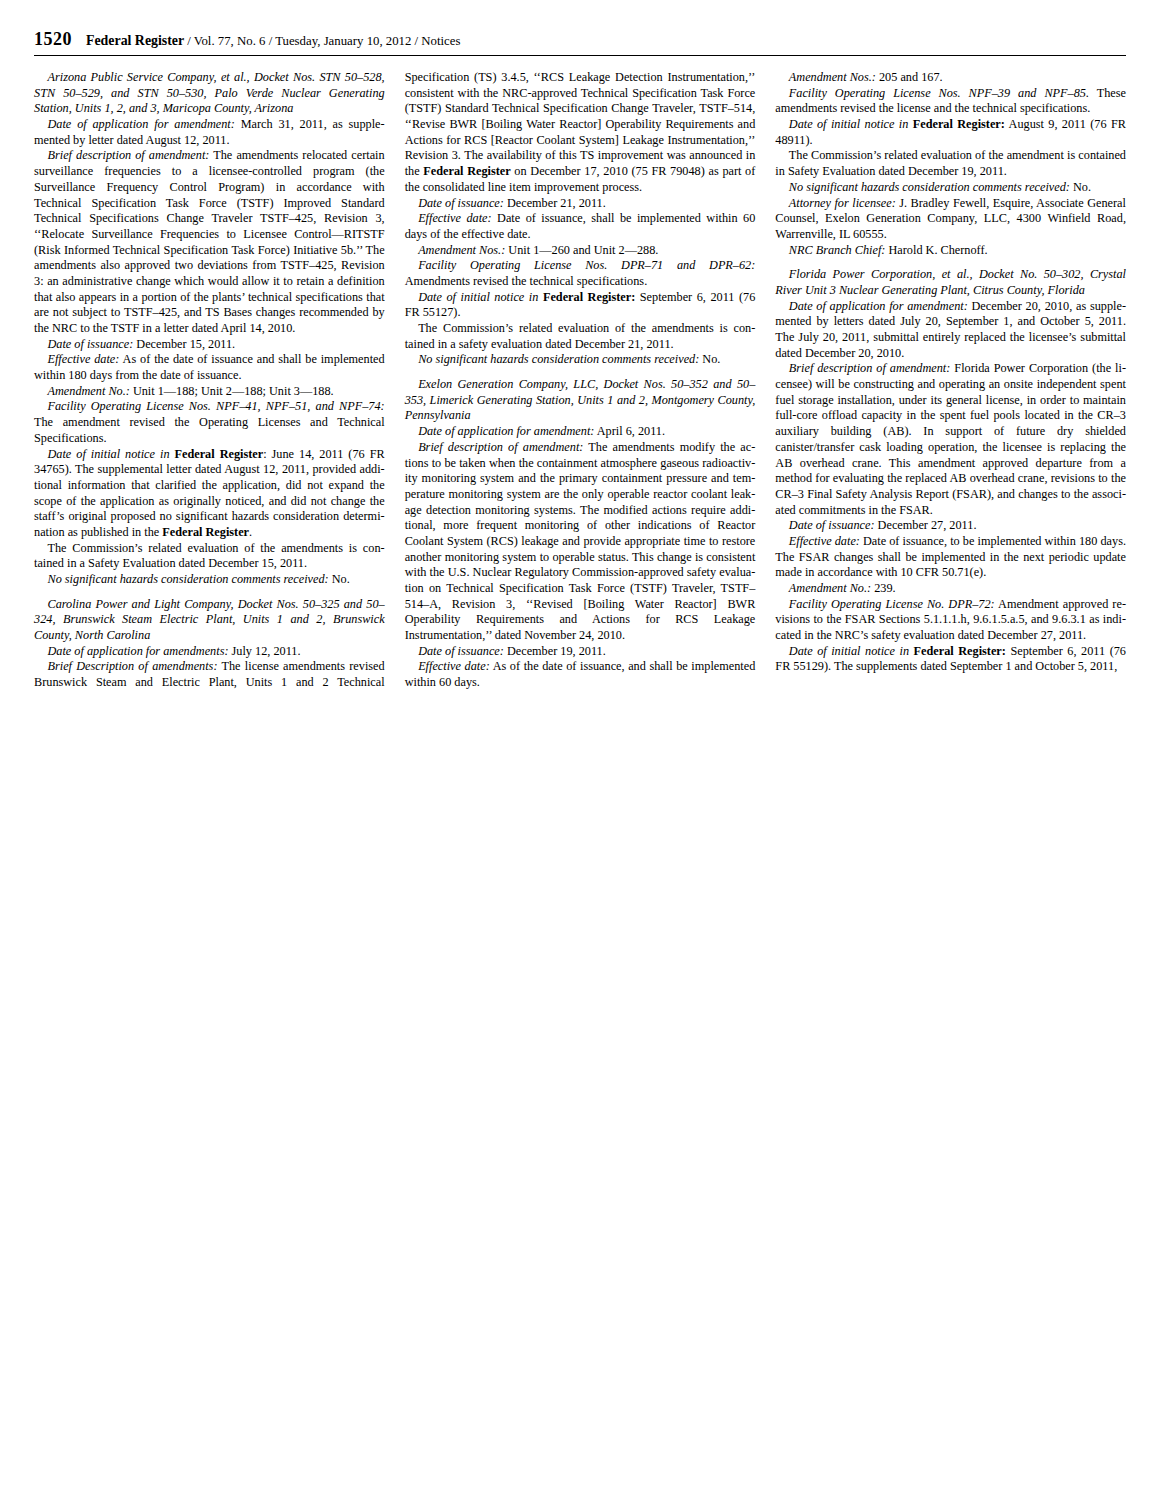1520 Federal Register / Vol. 77, No. 6 / Tuesday, January 10, 2012 / Notices
Arizona Public Service Company, et al., Docket Nos. STN 50–528, STN 50–529, and STN 50–530, Palo Verde Nuclear Generating Station, Units 1, 2, and 3, Maricopa County, Arizona
Date of application for amendment: March 31, 2011, as supplemented by letter dated August 12, 2011.
Brief description of amendment: The amendments relocated certain surveillance frequencies to a licensee-controlled program (the Surveillance Frequency Control Program) in accordance with Technical Specification Task Force (TSTF) Improved Standard Technical Specifications Change Traveler TSTF–425, Revision 3, ‘‘Relocate Surveillance Frequencies to Licensee Control—RITSTF (Risk Informed Technical Specification Task Force) Initiative 5b.’’ The amendments also approved two deviations from TSTF–425, Revision 3: an administrative change which would allow it to retain a definition that also appears in a portion of the plants’ technical specifications that are not subject to TSTF–425, and TS Bases changes recommended by the NRC to the TSTF in a letter dated April 14, 2010.
Date of issuance: December 15, 2011.
Effective date: As of the date of issuance and shall be implemented within 180 days from the date of issuance.
Amendment No.: Unit 1—188; Unit 2—188; Unit 3—188.
Facility Operating License Nos. NPF–41, NPF–51, and NPF–74: The amendment revised the Operating Licenses and Technical Specifications.
Date of initial notice in Federal Register: June 14, 2011 (76 FR 34765). The supplemental letter dated August 12, 2011, provided additional information that clarified the application, did not expand the scope of the application as originally noticed, and did not change the staff’s original proposed no significant hazards consideration determination as published in the Federal Register.
The Commission’s related evaluation of the amendments is contained in a Safety Evaluation dated December 15, 2011.
No significant hazards consideration comments received: No.
Carolina Power and Light Company, Docket Nos. 50–325 and 50–324, Brunswick Steam Electric Plant, Units 1 and 2, Brunswick County, North Carolina
Date of application for amendments: July 12, 2011.
Brief Description of amendments: The license amendments revised Brunswick Steam and Electric Plant, Units 1 and 2 Technical Specification (TS) 3.4.5, ‘‘RCS Leakage Detection Instrumentation,’’ consistent with the NRC-approved Technical Specification Task Force (TSTF) Standard Technical Specification Change Traveler, TSTF–514, ‘‘Revise BWR [Boiling Water Reactor] Operability Requirements and Actions for RCS [Reactor Coolant System] Leakage Instrumentation,’’ Revision 3. The availability of this TS improvement was announced in the Federal Register on December 17, 2010 (75 FR 79048) as part of the consolidated line item improvement process.
Date of issuance: December 21, 2011.
Effective date: Date of issuance, shall be implemented within 60 days of the effective date.
Amendment Nos.: Unit 1—260 and Unit 2—288.
Facility Operating License Nos. DPR–71 and DPR–62: Amendments revised the technical specifications.
Date of initial notice in Federal Register: September 6, 2011 (76 FR 55127).
The Commission’s related evaluation of the amendments is contained in a safety evaluation dated December 21, 2011.
No significant hazards consideration comments received: No.
Exelon Generation Company, LLC, Docket Nos. 50–352 and 50–353, Limerick Generating Station, Units 1 and 2, Montgomery County, Pennsylvania
Date of application for amendment: April 6, 2011.
Brief description of amendment: The amendments modify the actions to be taken when the containment atmosphere gaseous radioactivity monitoring system and the primary containment pressure and temperature monitoring system are the only operable reactor coolant leakage detection monitoring systems. The modified actions require additional, more frequent monitoring of other indications of Reactor Coolant System (RCS) leakage and provide appropriate time to restore another monitoring system to operable status. This change is consistent with the U.S. Nuclear Regulatory Commission-approved safety evaluation on Technical Specification Task Force (TSTF) Traveler, TSTF–514–A, Revision 3, ‘‘Revised [Boiling Water Reactor] BWR Operability Requirements and Actions for RCS Leakage Instrumentation,’’ dated November 24, 2010.
Date of issuance: December 19, 2011.
Effective date: As of the date of issuance, and shall be implemented within 60 days.
Amendment Nos.: 205 and 167.
Facility Operating License Nos. NPF–39 and NPF–85. These amendments revised the license and the technical specifications.
Date of initial notice in Federal Register: August 9, 2011 (76 FR 48911).
The Commission’s related evaluation of the amendment is contained in Safety Evaluation dated December 19, 2011.
No significant hazards consideration comments received: No.
Attorney for licensee: J. Bradley Fewell, Esquire, Associate General Counsel, Exelon Generation Company, LLC, 4300 Winfield Road, Warrenville, IL 60555.
NRC Branch Chief: Harold K. Chernoff.
Florida Power Corporation, et al., Docket No. 50–302, Crystal River Unit 3 Nuclear Generating Plant, Citrus County, Florida
Date of application for amendment: December 20, 2010, as supplemented by letters dated July 20, September 1, and October 5, 2011. The July 20, 2011, submittal entirely replaced the licensee’s submittal dated December 20, 2010.
Brief description of amendment: Florida Power Corporation (the licensee) will be constructing and operating an onsite independent spent fuel storage installation, under its general license, in order to maintain full-core offload capacity in the spent fuel pools located in the CR–3 auxiliary building (AB). In support of future dry shielded canister/transfer cask loading operation, the licensee is replacing the AB overhead crane. This amendment approved departure from a method for evaluating the replaced AB overhead crane, revisions to the CR–3 Final Safety Analysis Report (FSAR), and changes to the associated commitments in the FSAR.
Date of issuance: December 27, 2011.
Effective date: Date of issuance, to be implemented within 180 days. The FSAR changes shall be implemented in the next periodic update made in accordance with 10 CFR 50.71(e).
Amendment No.: 239.
Facility Operating License No. DPR–72: Amendment approved revisions to the FSAR Sections 5.1.1.1.h, 9.6.1.5.a.5, and 9.6.3.1 as indicated in the NRC’s safety evaluation dated December 27, 2011.
Date of initial notice in Federal Register: September 6, 2011 (76 FR 55129). The supplements dated September 1 and October 5, 2011,